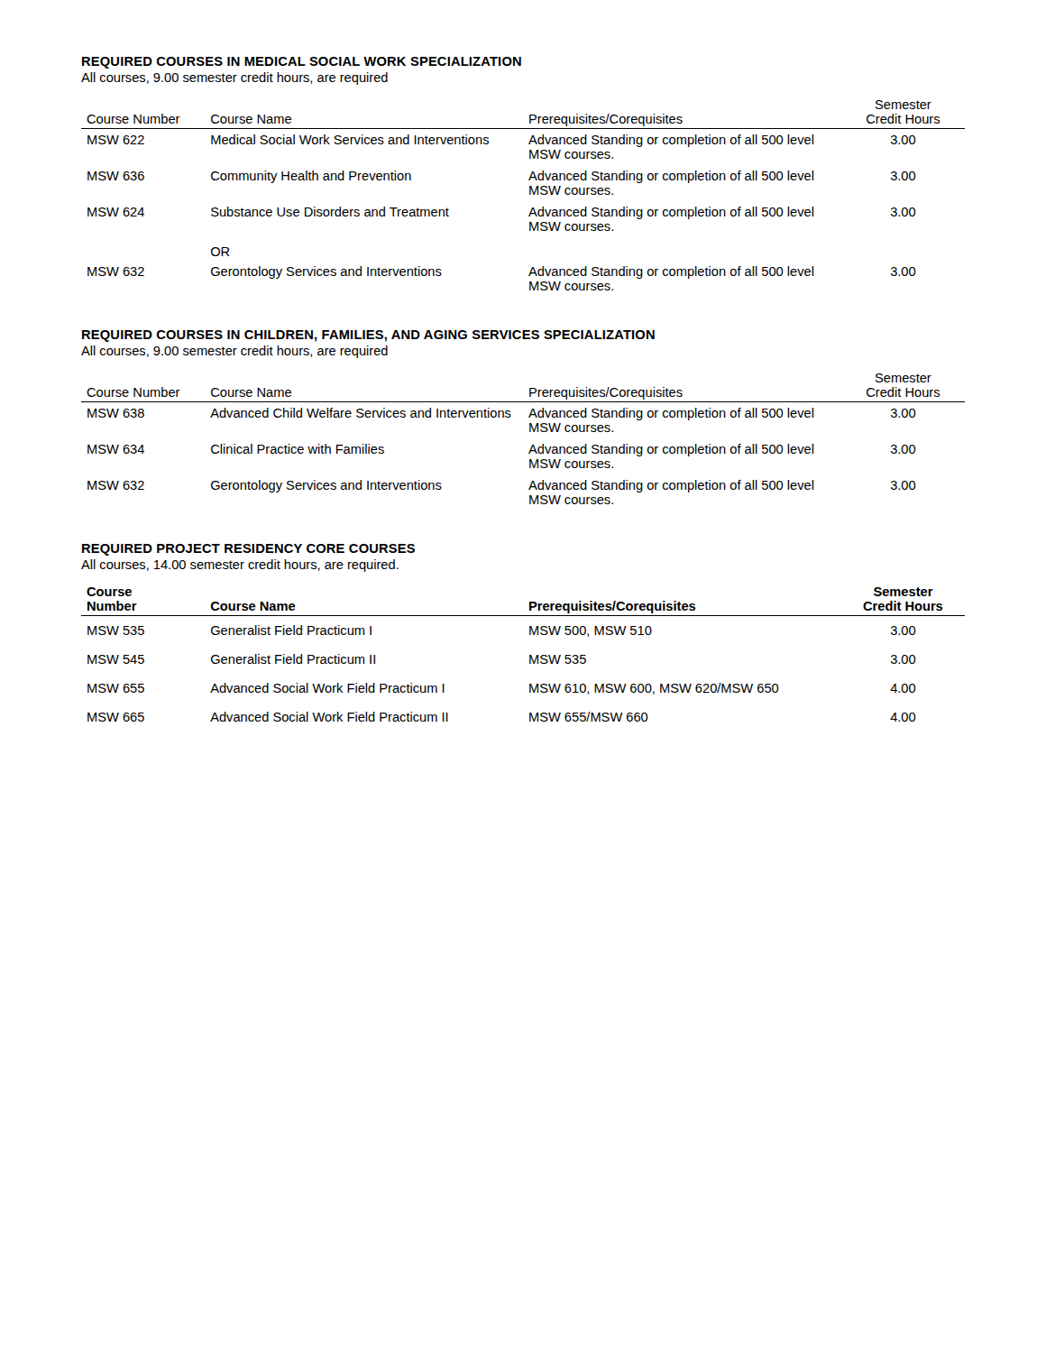REQUIRED COURSES IN MEDICAL SOCIAL WORK SPECIALIZATION
All courses, 9.00 semester credit hours, are required
| Course Number | Course Name | Prerequisites/Corequisites | Semester Credit Hours |
| --- | --- | --- | --- |
| MSW 622 | Medical Social Work Services and Interventions | Advanced Standing or completion of all 500 level MSW courses. | 3.00 |
| MSW 636 | Community Health and Prevention | Advanced Standing or completion of all 500 level MSW courses. | 3.00 |
| MSW 624 | Substance Use Disorders and Treatment | Advanced Standing or completion of all 500 level MSW courses. | 3.00 |
| | OR | | |
| MSW 632 | Gerontology Services and Interventions | Advanced Standing or completion of all 500 level MSW courses. | 3.00 |
REQUIRED COURSES IN CHILDREN, FAMILIES, AND AGING SERVICES SPECIALIZATION
All courses, 9.00 semester credit hours, are required
| Course Number | Course Name | Prerequisites/Corequisites | Semester Credit Hours |
| --- | --- | --- | --- |
| MSW 638 | Advanced Child Welfare Services and Interventions | Advanced Standing or completion of all 500 level MSW courses. | 3.00 |
| MSW 634 | Clinical Practice with Families | Advanced Standing or completion of all 500 level MSW courses. | 3.00 |
| MSW 632 | Gerontology Services and Interventions | Advanced Standing or completion of all 500 level MSW courses. | 3.00 |
REQUIRED PROJECT RESIDENCY CORE COURSES
All courses, 14.00 semester credit hours, are required.
| Course Number | Course Name | Prerequisites/Corequisites | Semester Credit Hours |
| --- | --- | --- | --- |
| MSW 535 | Generalist Field Practicum I | MSW 500, MSW 510 | 3.00 |
| MSW 545 | Generalist Field Practicum II | MSW 535 | 3.00 |
| MSW 655 | Advanced Social Work Field Practicum I | MSW 610, MSW 600, MSW 620/MSW 650 | 4.00 |
| MSW 665 | Advanced Social Work Field Practicum II | MSW 655/MSW 660 | 4.00 |